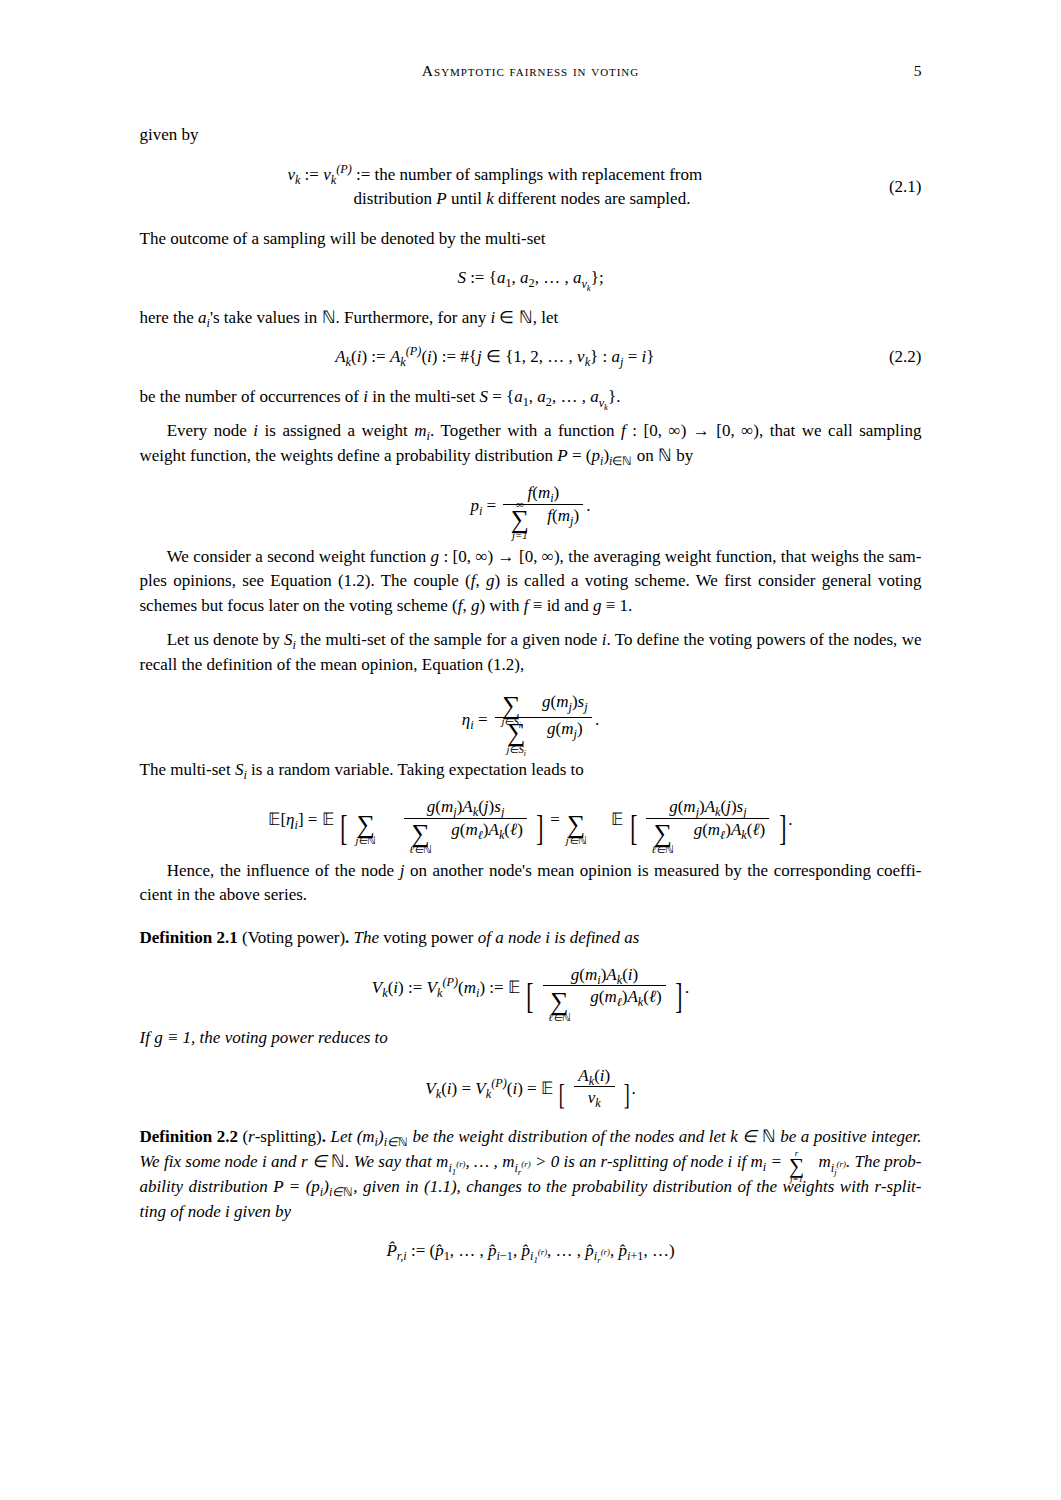Asymptotic fairness in voting 5
given by
vk := vk(P) := the number of samplings with replacement from
distribution P until k different nodes are sampled.
(2.1)
The outcome of a sampling will be denoted by the multi-set
S := {a1, a2, … , avk};
here the ai's take values in ℕ. Furthermore, for any i ∈ ℕ, let
Ak(i) := Ak(P)(i) := #{j ∈ {1, 2, … , vk} : aj = i}
(2.2)
be the number of occurrences of i in the multi-set S = {a1, a2, … , avk}.
Every node i is assigned a weight mi. Together with a function f : [0, ∞) → [0, ∞), that we call sampling weight function, the weights define a probability distribution P = (pi)i∈ℕ on ℕ by
pi = f(mi) ∑∞j=1 f(mj) .
We consider a second weight function g : [0, ∞) → [0, ∞), the averaging weight function, that weighs the samples opinions, see Equation (1.2). The couple (f, g) is called a voting scheme. We first consider general voting schemes but focus later on the voting scheme (f, g) with f ≡ id and g ≡ 1.
Let us denote by Si the multi-set of the sample for a given node i. To define the voting powers of the nodes, we recall the definition of the mean opinion, Equation (1.2),
ηi = ∑j∈Si g(mj)sj ∑j∈Si g(mj) .
The multi-set Si is a random variable. Taking expectation leads to
𝔼[ηi] = 𝔼 [ ∑j∈ℕ g(mj)Ak(j)sj ∑ℓ∈ℕ g(mℓ)Ak(ℓ) ] = ∑j∈ℕ 𝔼 [ g(mj)Ak(j)sj ∑ℓ∈ℕ g(mℓ)Ak(ℓ) ].
Hence, the influence of the node j on another node's mean opinion is measured by the corresponding coefficient in the above series.
Definition 2.1 (Voting power). The voting power of a node i is defined as
Vk(i) := Vk(P)(mi) := 𝔼 [ g(mi)Ak(i) ∑ℓ∈ℕ g(mℓ)Ak(ℓ) ].
If g ≡ 1, the voting power reduces to
Vk(i) = Vk(P)(i) = 𝔼 [ Ak(i) vk ].
Definition 2.2 (r-splitting). Let (mi)i∈ℕ be the weight distribution of the nodes and let k ∈ ℕ be a positive integer. We fix some node i and r ∈ ℕ. We say that mi1(r), … , mir(r) > 0 is an r-splitting of node i if mi = ∑rj=1 mij(r). The probability distribution P = (pi)i∈ℕ, given in (1.1), changes to the probability distribution of the weights with r-splitting of node i given by
P̂r,i := (p̂1, … , p̂i−1, p̂i1(r), … , p̂ir(r), p̂i+1, …)